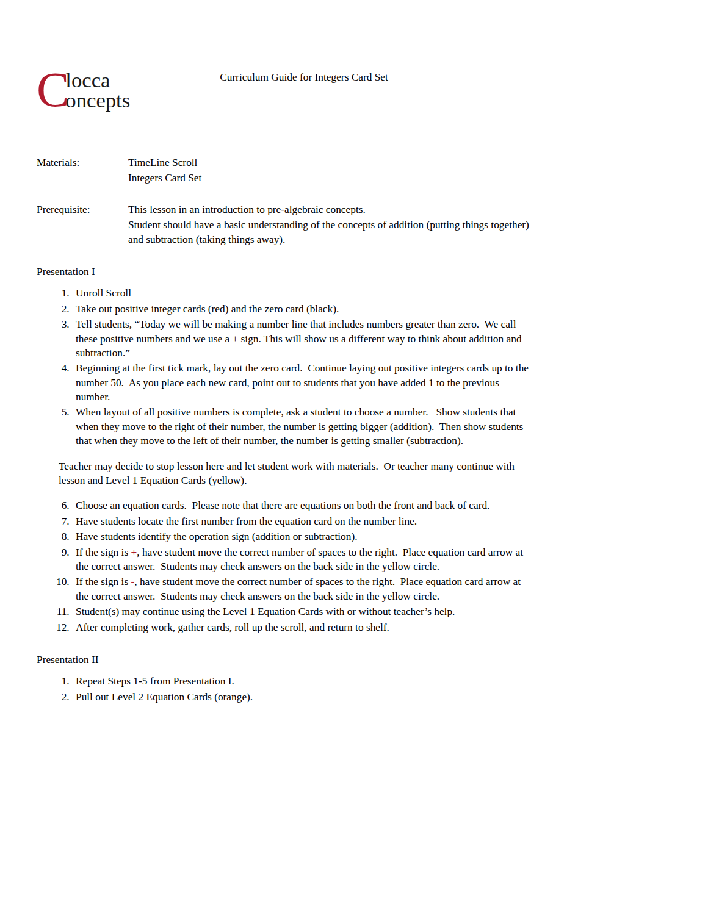C locca oncepts
Curriculum Guide for Integers Card Set
Materials:
TimeLine Scroll
Integers Card Set
Prerequisite:
This lesson in an introduction to pre-algebraic concepts.
Student should have a basic understanding of the concepts of addition (putting things together) and subtraction (taking things away).
Presentation I
Unroll Scroll
Take out positive integer cards (red) and the zero card (black).
Tell students, “Today we will be making a number line that includes numbers greater than zero. We call these positive numbers and we use a + sign. This will show us a different way to think about addition and subtraction.”
Beginning at the first tick mark, lay out the zero card. Continue laying out positive integers cards up to the number 50. As you place each new card, point out to students that you have added 1 to the previous number.
When layout of all positive numbers is complete, ask a student to choose a number. Show students that when they move to the right of their number, the number is getting bigger (addition). Then show students that when they move to the left of their number, the number is getting smaller (subtraction).
Teacher may decide to stop lesson here and let student work with materials. Or teacher many continue with lesson and Level 1 Equation Cards (yellow).
Choose an equation cards. Please note that there are equations on both the front and back of card.
Have students locate the first number from the equation card on the number line.
Have students identify the operation sign (addition or subtraction).
If the sign is +, have student move the correct number of spaces to the right. Place equation card arrow at the correct answer. Students may check answers on the back side in the yellow circle.
If the sign is -, have student move the correct number of spaces to the right. Place equation card arrow at the correct answer. Students may check answers on the back side in the yellow circle.
Student(s) may continue using the Level 1 Equation Cards with or without teacher’s help.
After completing work, gather cards, roll up the scroll, and return to shelf.
Presentation II
Repeat Steps 1-5 from Presentation I.
Pull out Level 2 Equation Cards (orange).